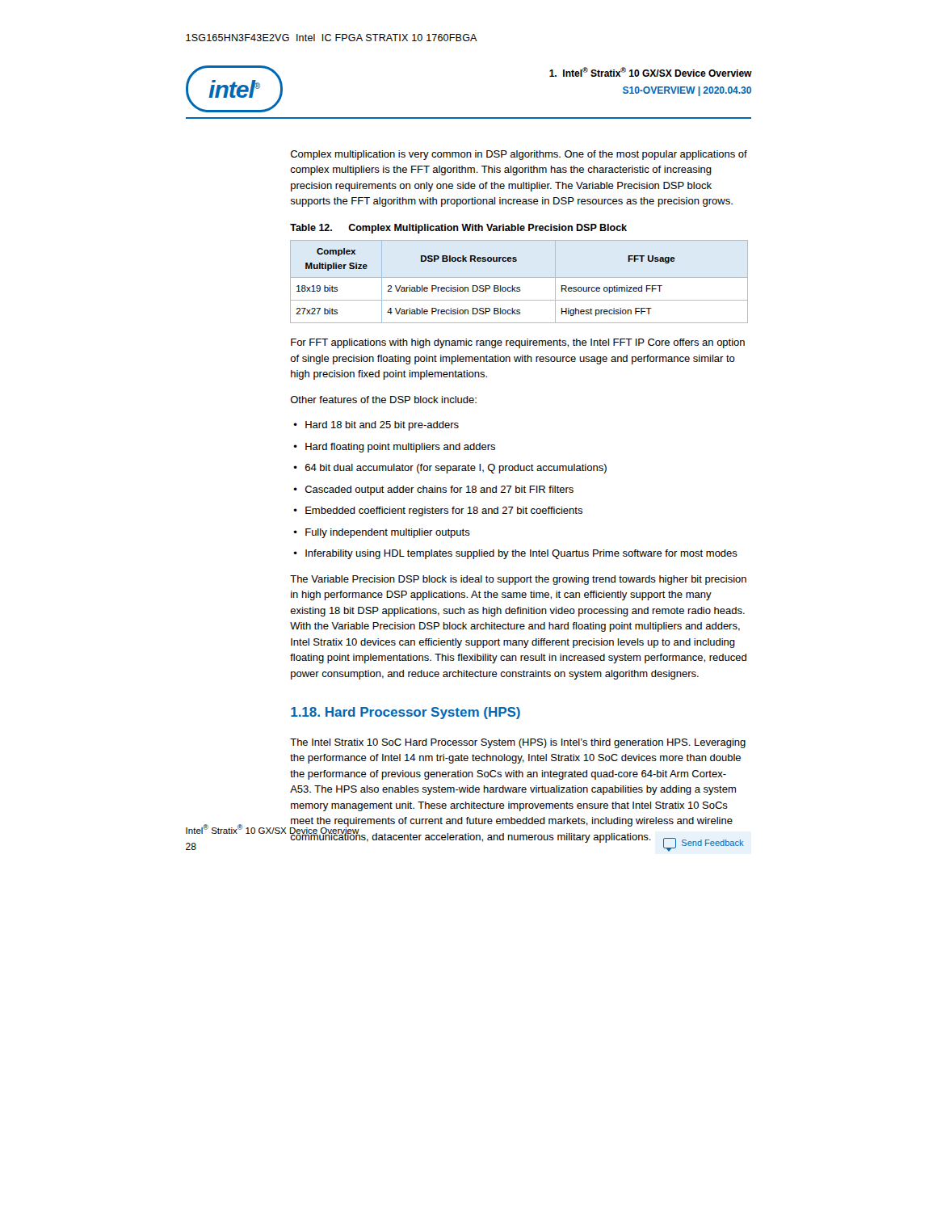1SG165HN3F43E2VG Intel IC FPGA STRATIX 10 1760FBGA
intel®
1. Intel® Stratix® 10 GX/SX Device Overview
S10-OVERVIEW | 2020.04.30
Complex multiplication is very common in DSP algorithms. One of the most popular applications of complex multipliers is the FFT algorithm. This algorithm has the characteristic of increasing precision requirements on only one side of the multiplier. The Variable Precision DSP block supports the FFT algorithm with proportional increase in DSP resources as the precision grows.
Table 12. Complex Multiplication With Variable Precision DSP Block
| Complex Multiplier Size | DSP Block Resources | FFT Usage |
| --- | --- | --- |
| 18x19 bits | 2 Variable Precision DSP Blocks | Resource optimized FFT |
| 27x27 bits | 4 Variable Precision DSP Blocks | Highest precision FFT |
For FFT applications with high dynamic range requirements, the Intel FFT IP Core offers an option of single precision floating point implementation with resource usage and performance similar to high precision fixed point implementations.
Other features of the DSP block include:
Hard 18 bit and 25 bit pre-adders
Hard floating point multipliers and adders
64 bit dual accumulator (for separate I, Q product accumulations)
Cascaded output adder chains for 18 and 27 bit FIR filters
Embedded coefficient registers for 18 and 27 bit coefficients
Fully independent multiplier outputs
Inferability using HDL templates supplied by the Intel Quartus Prime software for most modes
The Variable Precision DSP block is ideal to support the growing trend towards higher bit precision in high performance DSP applications. At the same time, it can efficiently support the many existing 18 bit DSP applications, such as high definition video processing and remote radio heads. With the Variable Precision DSP block architecture and hard floating point multipliers and adders, Intel Stratix 10 devices can efficiently support many different precision levels up to and including floating point implementations. This flexibility can result in increased system performance, reduced power consumption, and reduce architecture constraints on system algorithm designers.
1.18. Hard Processor System (HPS)
The Intel Stratix 10 SoC Hard Processor System (HPS) is Intel’s third generation HPS. Leveraging the performance of Intel 14 nm tri-gate technology, Intel Stratix 10 SoC devices more than double the performance of previous generation SoCs with an integrated quad-core 64-bit Arm Cortex-A53. The HPS also enables system-wide hardware virtualization capabilities by adding a system memory management unit. These architecture improvements ensure that Intel Stratix 10 SoCs meet the requirements of current and future embedded markets, including wireless and wireline communications, datacenter acceleration, and numerous military applications.
Intel® Stratix® 10 GX/SX Device Overview
28
Send Feedback